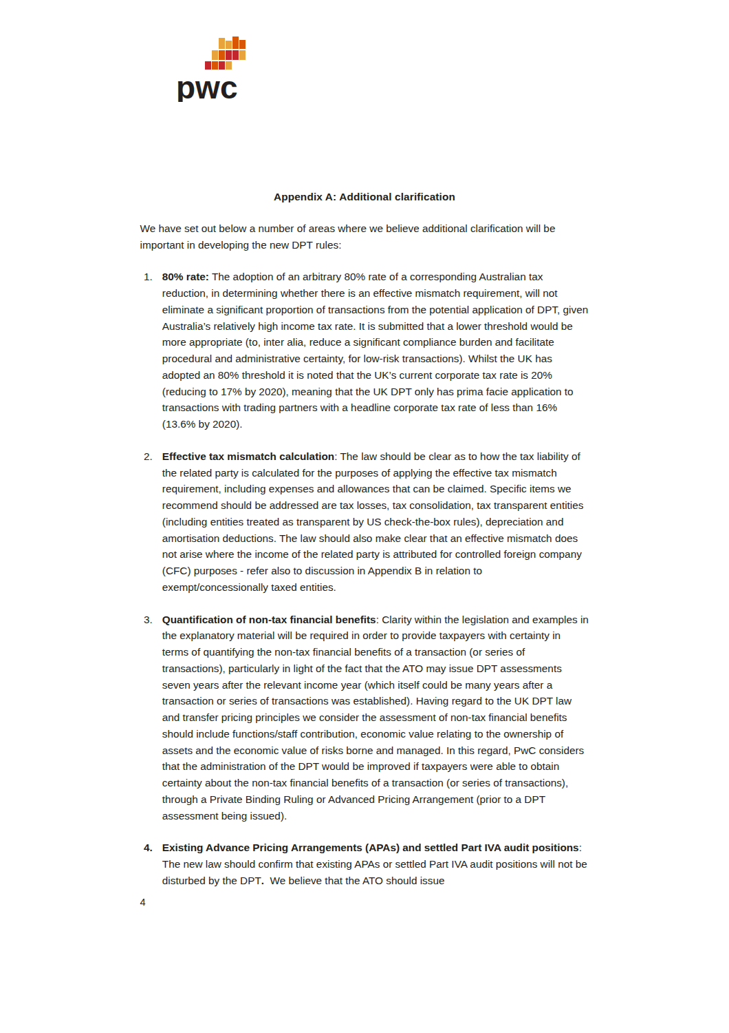pwc
Appendix A: Additional clarification
We have set out below a number of areas where we believe additional clarification will be important in developing the new DPT rules:
80% rate: The adoption of an arbitrary 80% rate of a corresponding Australian tax reduction, in determining whether there is an effective mismatch requirement, will not eliminate a significant proportion of transactions from the potential application of DPT, given Australia’s relatively high income tax rate. It is submitted that a lower threshold would be more appropriate (to, inter alia, reduce a significant compliance burden and facilitate procedural and administrative certainty, for low-risk transactions). Whilst the UK has adopted an 80% threshold it is noted that the UK’s current corporate tax rate is 20% (reducing to 17% by 2020), meaning that the UK DPT only has prima facie application to transactions with trading partners with a headline corporate tax rate of less than 16% (13.6% by 2020).
Effective tax mismatch calculation: The law should be clear as to how the tax liability of the related party is calculated for the purposes of applying the effective tax mismatch requirement, including expenses and allowances that can be claimed. Specific items we recommend should be addressed are tax losses, tax consolidation, tax transparent entities (including entities treated as transparent by US check-the-box rules), depreciation and amortisation deductions. The law should also make clear that an effective mismatch does not arise where the income of the related party is attributed for controlled foreign company (CFC) purposes - refer also to discussion in Appendix B in relation to exempt/concessionally taxed entities.
Quantification of non-tax financial benefits: Clarity within the legislation and examples in the explanatory material will be required in order to provide taxpayers with certainty in terms of quantifying the non-tax financial benefits of a transaction (or series of transactions), particularly in light of the fact that the ATO may issue DPT assessments seven years after the relevant income year (which itself could be many years after a transaction or series of transactions was established). Having regard to the UK DPT law and transfer pricing principles we consider the assessment of non-tax financial benefits should include functions/staff contribution, economic value relating to the ownership of assets and the economic value of risks borne and managed. In this regard, PwC considers that the administration of the DPT would be improved if taxpayers were able to obtain certainty about the non-tax financial benefits of a transaction (or series of transactions), through a Private Binding Ruling or Advanced Pricing Arrangement (prior to a DPT assessment being issued).
Existing Advance Pricing Arrangements (APAs) and settled Part IVA audit positions: The new law should confirm that existing APAs or settled Part IVA audit positions will not be disturbed by the DPT. We believe that the ATO should issue
4